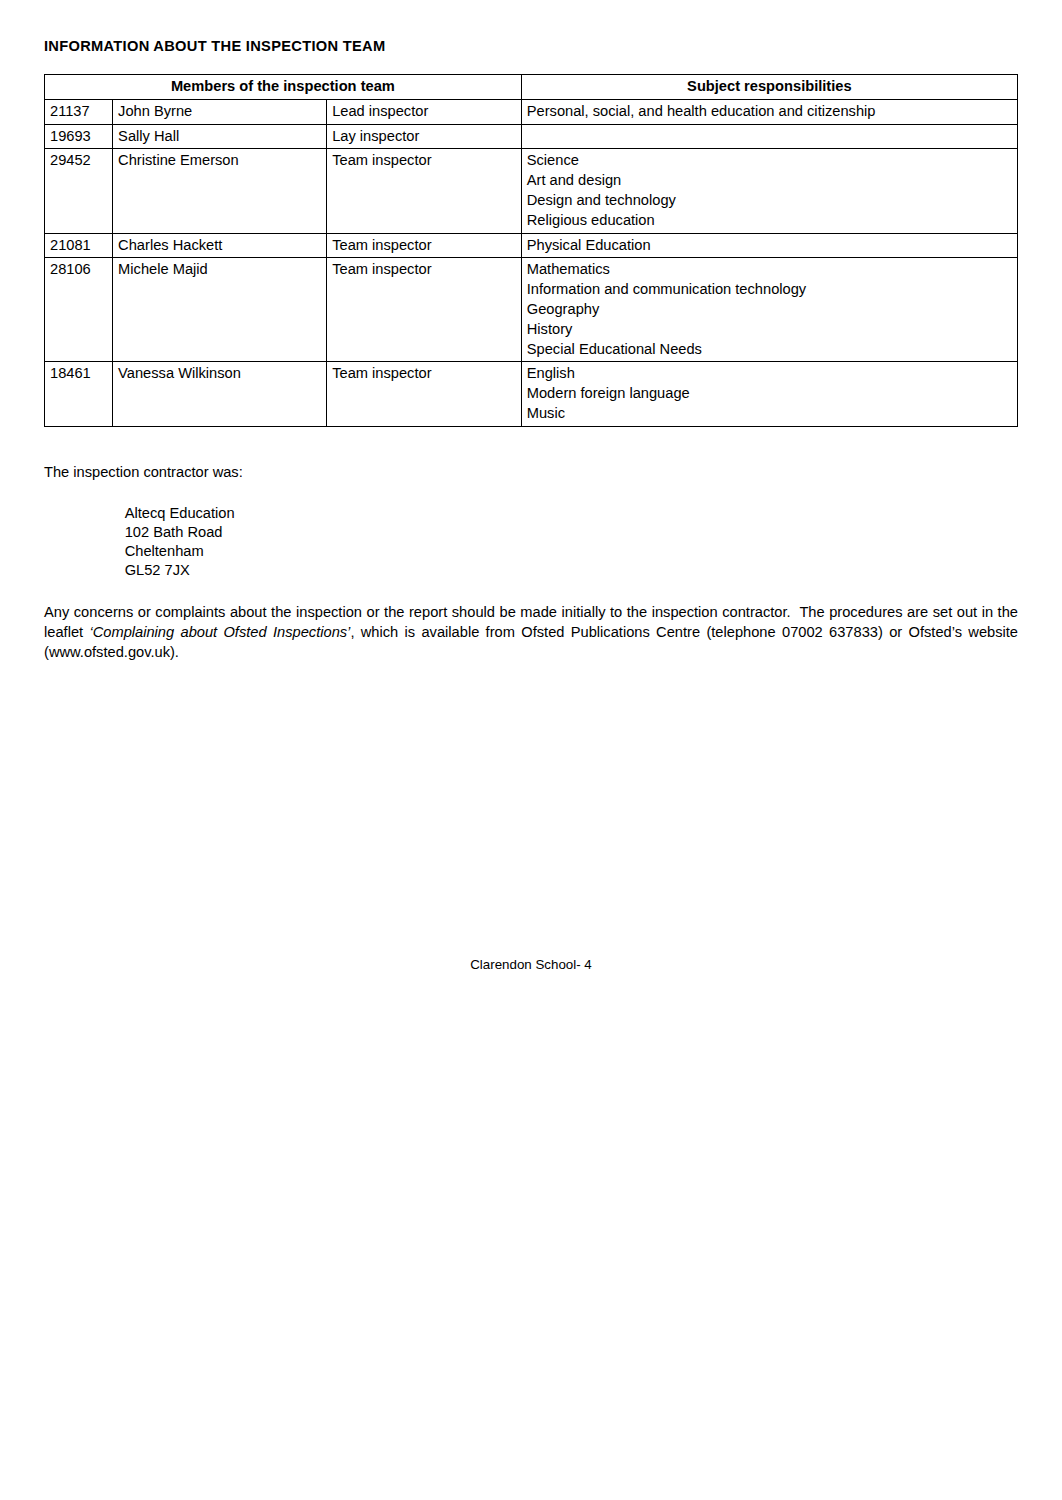INFORMATION ABOUT THE INSPECTION TEAM
| Members of the inspection team | Subject responsibilities |
| --- | --- |
| 21137 | John Byrne | Lead inspector | Personal, social, and health education and citizenship |
| 19693 | Sally Hall | Lay inspector | |
| 29452 | Christine Emerson | Team inspector | Science Art and design Design and technology Religious education |
| 21081 | Charles Hackett | Team inspector | Physical Education |
| 28106 | Michele Majid | Team inspector | Mathematics Information and communication technology Geography History Special Educational Needs |
| 18461 | Vanessa Wilkinson | Team inspector | English Modern foreign language Music |
The inspection contractor was:
Altecq Education
102 Bath Road
Cheltenham
GL52 7JX
Any concerns or complaints about the inspection or the report should be made initially to the inspection contractor. The procedures are set out in the leaflet ‘Complaining about Ofsted Inspections’, which is available from Ofsted Publications Centre (telephone 07002 637833) or Ofsted’s website (www.ofsted.gov.uk).
Clarendon School- 4